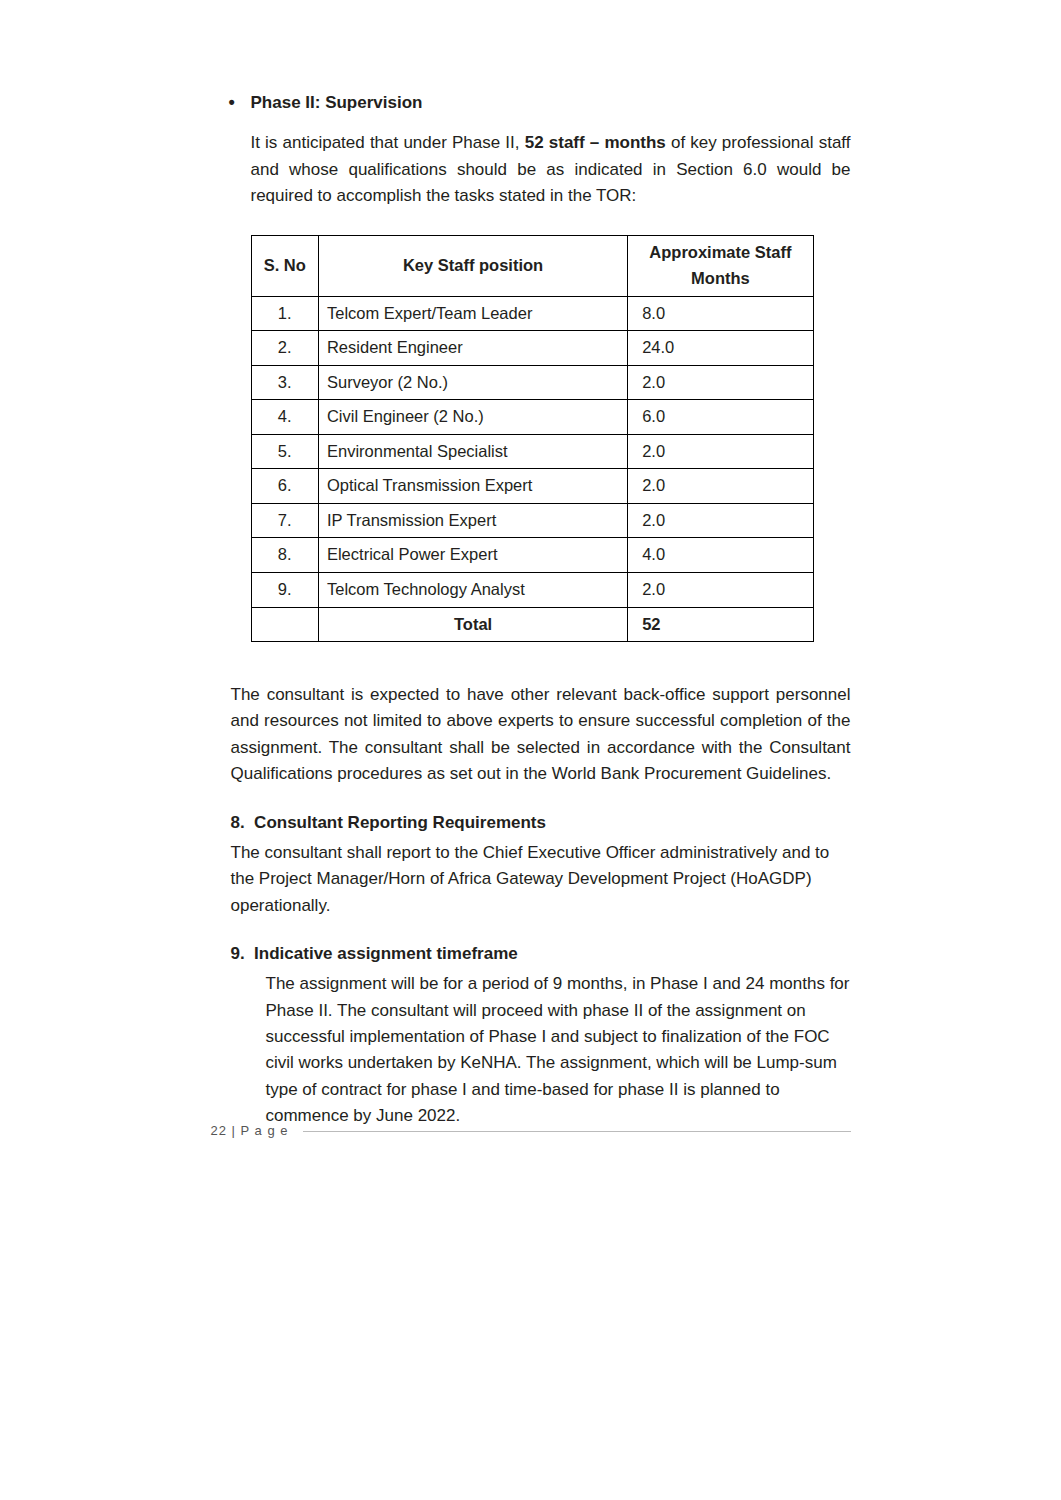Phase II: Supervision
It is anticipated that under Phase II, 52 staff – months of key professional staff and whose qualifications should be as indicated in Section 6.0 would be required to accomplish the tasks stated in the TOR:
| S. No | Key Staff position | Approximate Staff Months |
| --- | --- | --- |
| 1. | Telcom Expert/Team Leader | 8.0 |
| 2. | Resident Engineer | 24.0 |
| 3. | Surveyor (2 No.) | 2.0 |
| 4. | Civil Engineer (2 No.) | 6.0 |
| 5. | Environmental Specialist | 2.0 |
| 6. | Optical Transmission Expert | 2.0 |
| 7. | IP Transmission Expert | 2.0 |
| 8. | Electrical Power Expert | 4.0 |
| 9. | Telcom Technology Analyst | 2.0 |
| | Total | 52 |
The consultant is expected to have other relevant back-office support personnel and resources not limited to above experts to ensure successful completion of the assignment. The consultant shall be selected in accordance with the Consultant Qualifications procedures as set out in the World Bank Procurement Guidelines.
8. Consultant Reporting Requirements
The consultant shall report to the Chief Executive Officer administratively and to the Project Manager/Horn of Africa Gateway Development Project (HoAGDP) operationally.
9. Indicative assignment timeframe
The assignment will be for a period of 9 months, in Phase I and 24 months for Phase II. The consultant will proceed with phase II of the assignment on successful implementation of Phase I and subject to finalization of the FOC civil works undertaken by KeNHA. The assignment, which will be Lump-sum type of contract for phase I and time-based for phase II is planned to commence by June 2022.
22 | P a g e